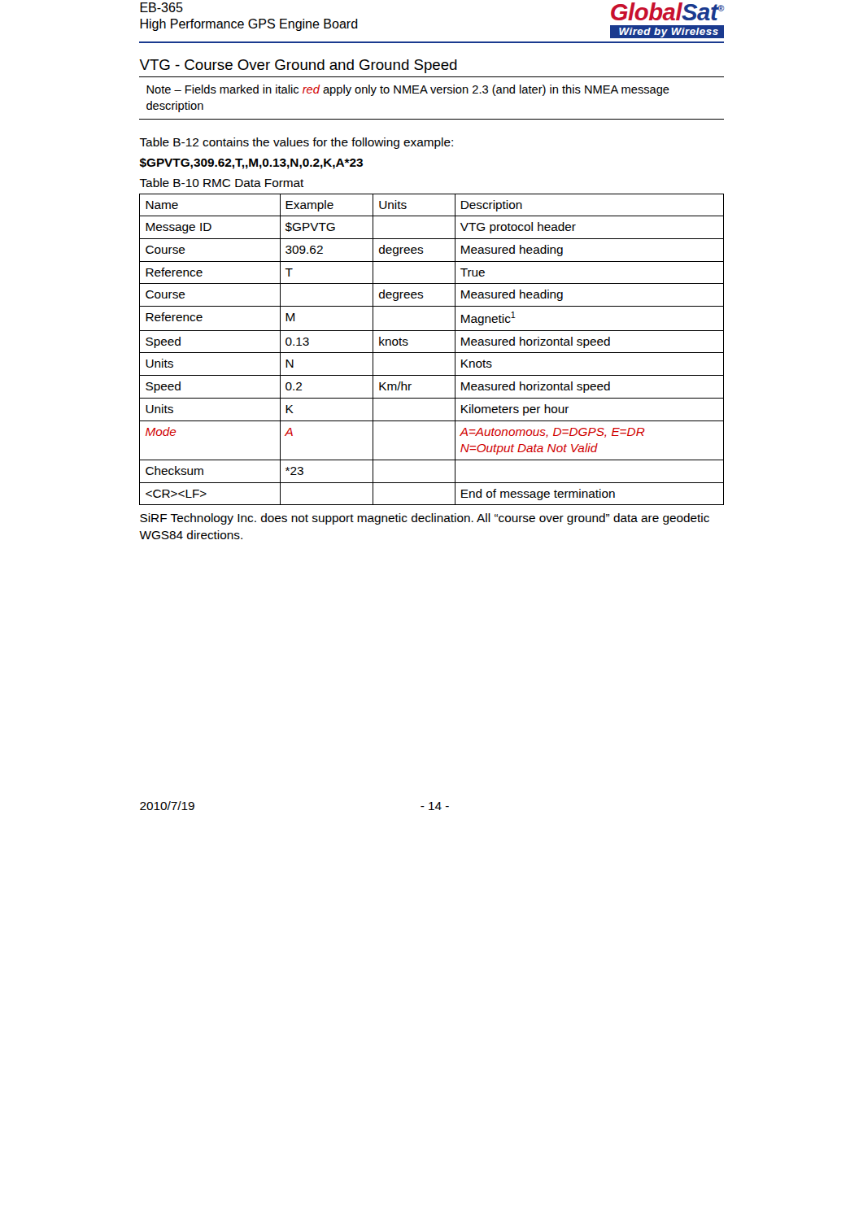EB-365 High Performance GPS Engine Board
Global Sat®
Wired by Wireless
VTG - Course Over Ground and Ground Speed
Note – Fields marked in italic red apply only to NMEA version 2.3 (and later) in this NMEA message description
Table B-12 contains the values for the following example:
$GPVTG,309.62,T,,M,0.13,N,0.2,K,A*23
Table B-10 RMC Data Format
| Name | Example | Units | Description |
| --- | --- | --- | --- |
| Message ID | $GPVTG | | VTG protocol header |
| Course | 309.62 | degrees | Measured heading |
| Reference | T | | True |
| Course | | degrees | Measured heading |
| Reference | M | | Magnetic 1 |
| Speed | 0.13 | knots | Measured horizontal speed |
| Units | N | | Knots |
| Speed | 0.2 | Km/hr | Measured horizontal speed |
| Units | K | | Kilometers per hour |
| Mode | A | | A=Autonomous, D=DGPS, E=DR N=Output Data Not Valid |
| Checksum | *23 | | |
| <CR><LF> | | | End of message termination |
SiRF Technology Inc. does not support magnetic declination. All “course over ground” data are geodetic WGS84 directions.
2010/7/19
- 14 -